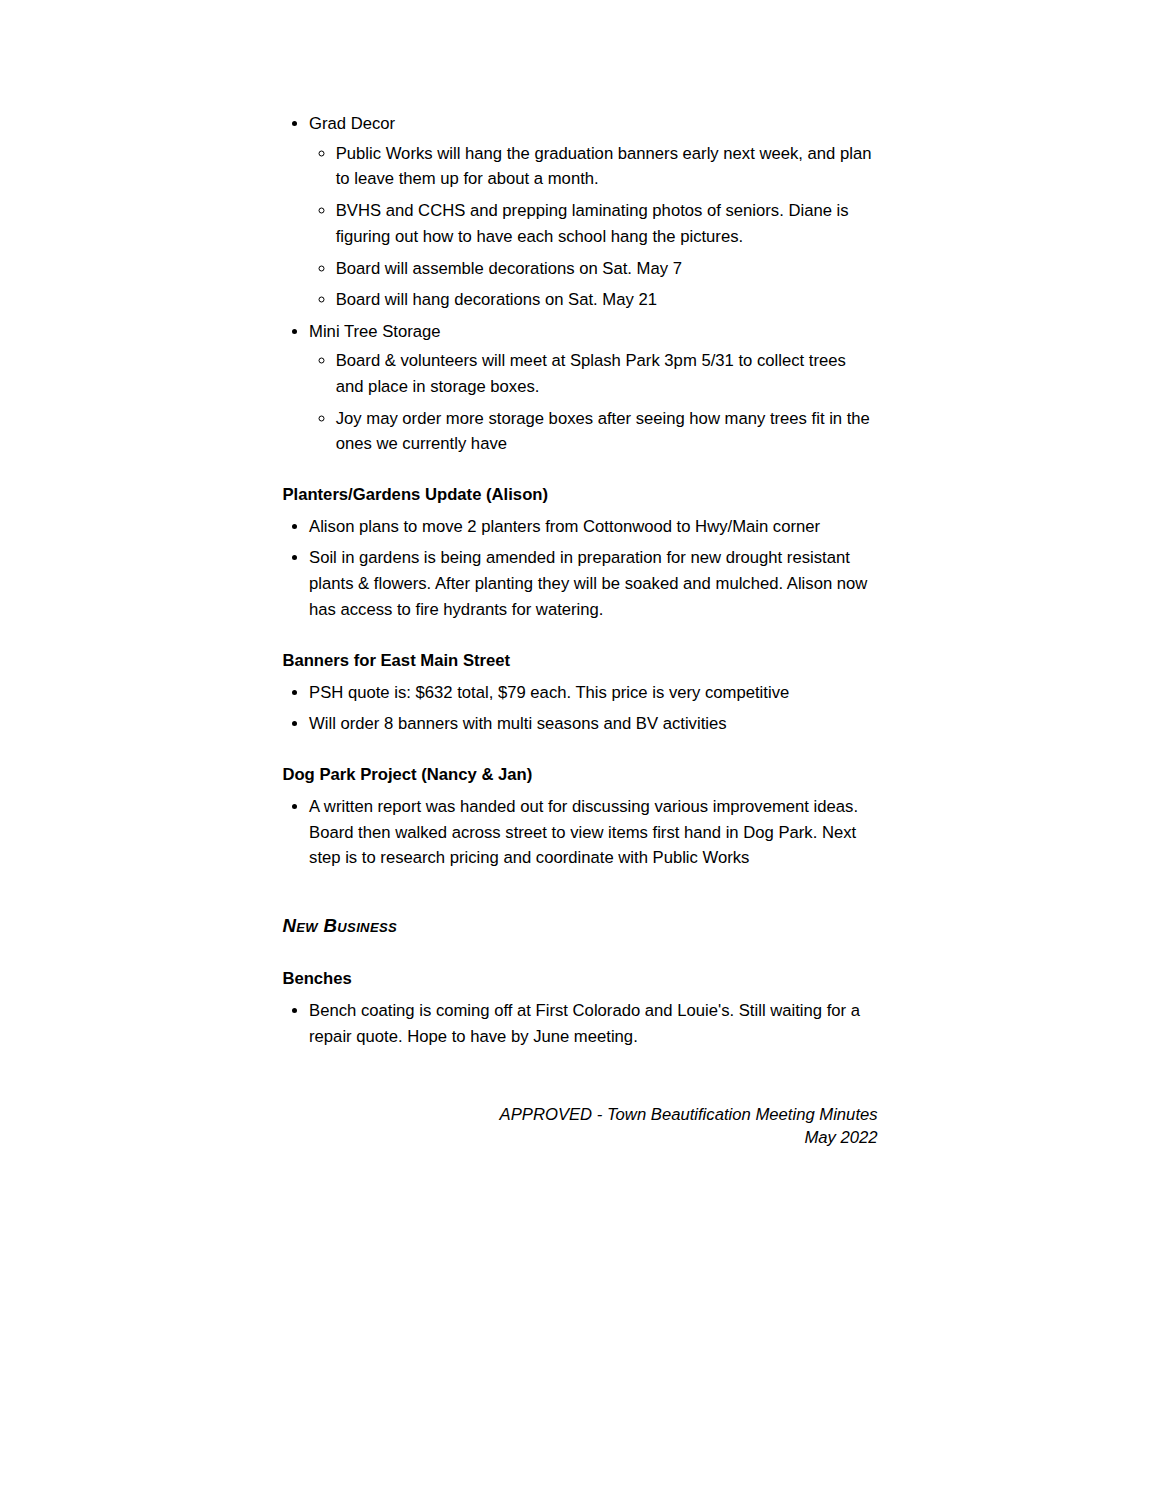Grad Decor
Public Works will hang the graduation banners early next week, and plan to leave them up for about a month.
BVHS and CCHS and prepping laminating photos of seniors. Diane is figuring out how to have each school hang the pictures.
Board will assemble decorations on Sat. May 7
Board will hang decorations on Sat. May 21
Mini Tree Storage
Board & volunteers will meet at Splash Park 3pm 5/31 to collect trees and place in storage boxes.
Joy may order more storage boxes after seeing how many trees fit in the ones we currently have
Planters/Gardens Update (Alison)
Alison plans to move 2 planters from Cottonwood to Hwy/Main corner
Soil in gardens is being amended in preparation for new drought resistant plants & flowers. After planting they will be soaked and mulched. Alison now has access to fire hydrants for watering.
Banners for East Main Street
PSH quote is: $632 total, $79 each. This price is very competitive
Will order 8 banners with multi seasons and BV activities
Dog Park Project (Nancy & Jan)
A written report was handed out for discussing various improvement ideas. Board then walked across street to view items first hand in Dog Park. Next step is to research pricing and coordinate with Public Works
New Business
Benches
Bench coating is coming off at First Colorado and Louie's. Still waiting for a repair quote. Hope to have by June meeting.
APPROVED - Town Beautification Meeting Minutes
May 2022